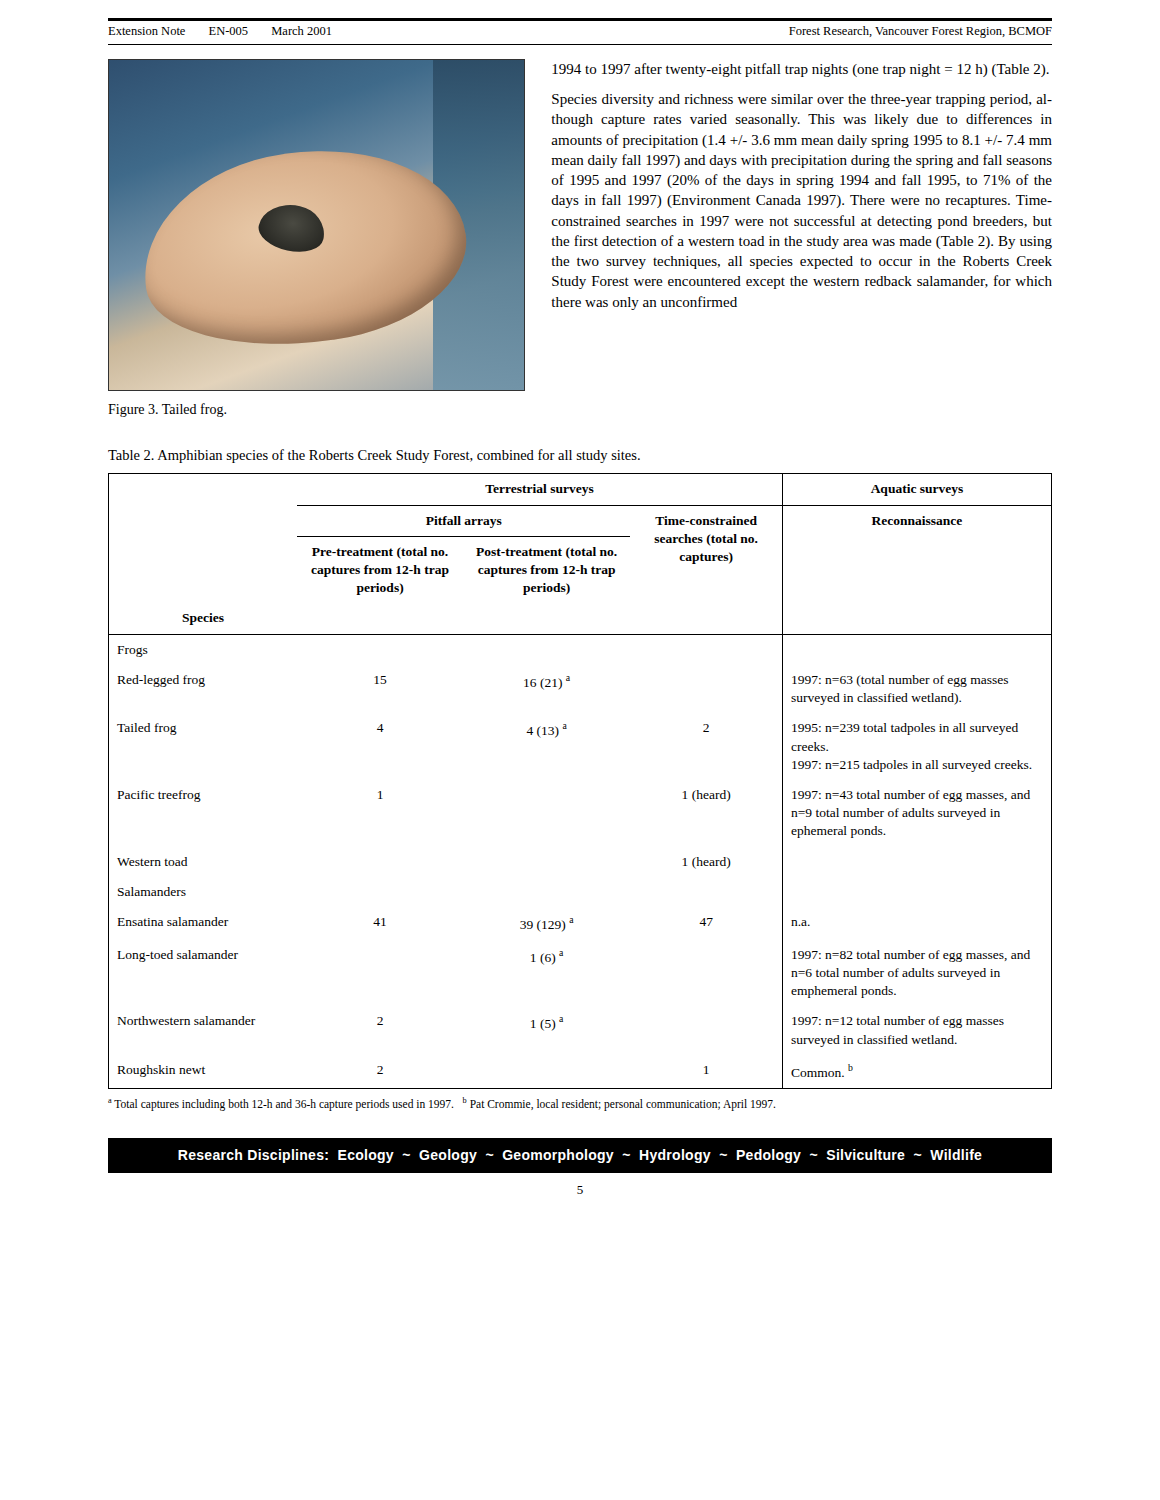Extension Note EN-005 March 2001
Forest Research, Vancouver Forest Region, BCMOF
Figure 3. Tailed frog.
1994 to 1997 after twenty-eight pitfall trap nights (one trap night = 12 h) (Table 2).
Species diversity and richness were similar over the three-year trapping period, although capture rates varied seasonally. This was likely due to differences in amounts of precipitation (1.4 +/- 3.6 mm mean daily spring 1995 to 8.1 +/- 7.4 mm mean daily fall 1997) and days with precipitation during the spring and fall seasons of 1995 and 1997 (20% of the days in spring 1994 and fall 1995, to 71% of the days in fall 1997) (Environment Canada 1997). There were no recaptures. Time-constrained searches in 1997 were not successful at detecting pond breeders, but the first detection of a western toad in the study area was made (Table 2). By using the two survey techniques, all species expected to occur in the Roberts Creek Study Forest were encountered except the western redback salamander, for which there was only an unconfirmed
Table 2. Amphibian species of the Roberts Creek Study Forest, combined for all study sites.
| | Terrestrial surveys | Aquatic surveys |
| --- | --- | --- |
| Pitfall arrays | Time-constrained searches (total no. captures) | Reconnaissance |
| Pre-treatment (total no. captures from 12-h trap periods) | Post-treatment (total no. captures from 12-h trap periods) |
| Species | | | | |
| Frogs | | | | |
| Red-legged frog | 15 | 16 (21) a | | 1997: n=63 (total number of egg masses surveyed in classified wetland). |
| Tailed frog | 4 | 4 (13) a | 2 | 1995: n=239 total tadpoles in all surveyed creeks. 1997: n=215 tadpoles in all surveyed creeks. |
| Pacific treefrog | 1 | | 1 (heard) | 1997: n=43 total number of egg masses, and n=9 total number of adults surveyed in ephemeral ponds. |
| Western toad | | | 1 (heard) | |
| Salamanders | | | | |
| Ensatina salamander | 41 | 39 (129) a | 47 | n.a. |
| Long-toed salamander | | 1 (6) a | | 1997: n=82 total number of egg masses, and n=6 total number of adults surveyed in emphemeral ponds. |
| Northwestern salamander | 2 | 1 (5) a | | 1997: n=12 total number of egg masses surveyed in classified wetland. |
| Roughskin newt | 2 | | 1 | Common. b |
a Total captures including both 12-h and 36-h capture periods used in 1997. b Pat Crommie, local resident; personal communication; April 1997.
Research Disciplines: Ecology ~ Geology ~ Geomorphology ~ Hydrology ~ Pedology ~ Silviculture ~ Wildlife
5